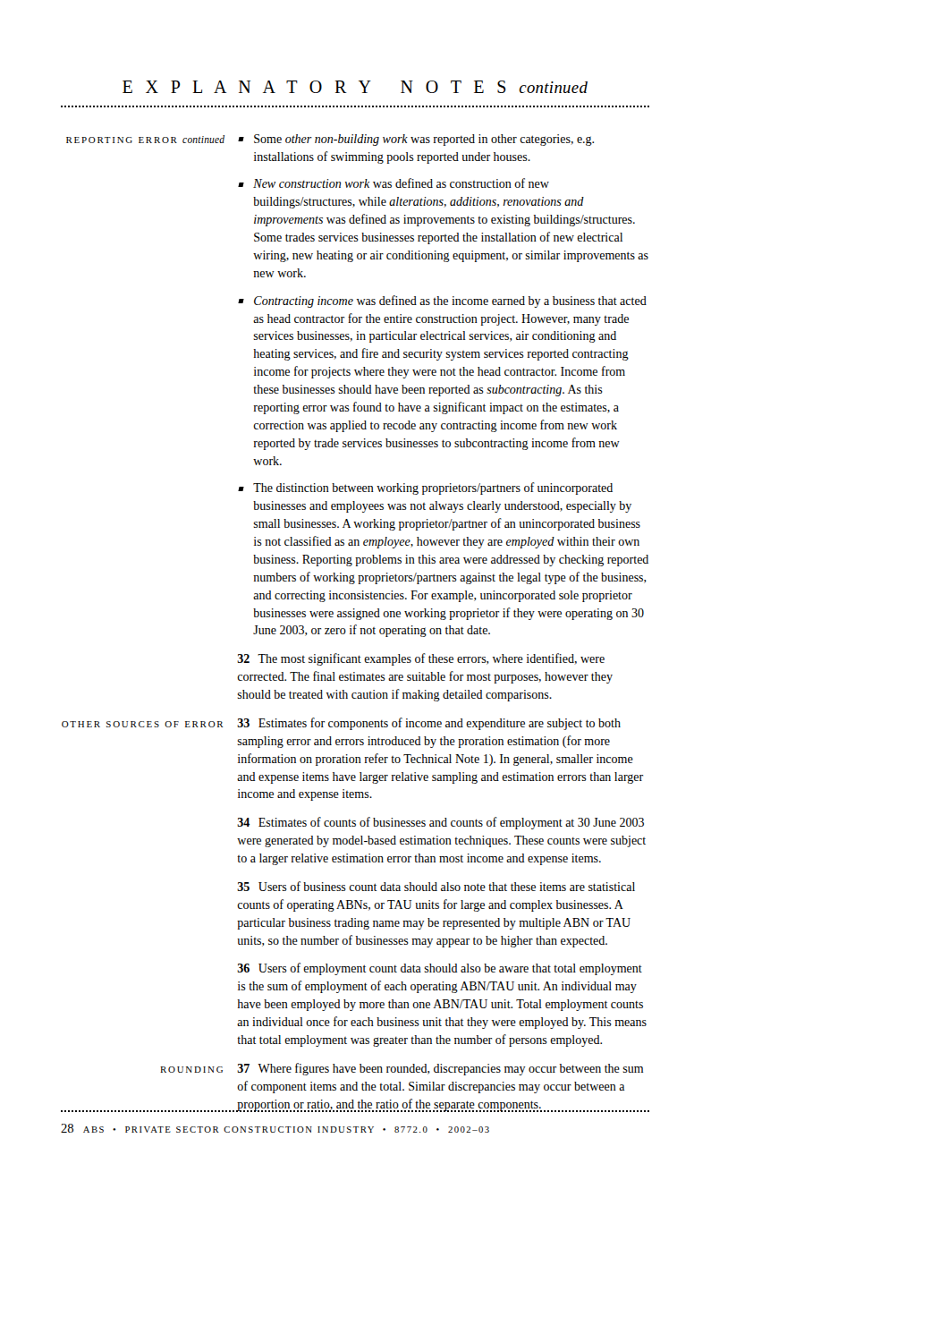E X P L A N A T O R Y N O T E S continued
REPORTING ERROR continued
Some other non-building work was reported in other categories, e.g. installations of swimming pools reported under houses.
New construction work was defined as construction of new buildings/structures, while alterations, additions, renovations and improvements was defined as improvements to existing buildings/structures. Some trades services businesses reported the installation of new electrical wiring, new heating or air conditioning equipment, or similar improvements as new work.
Contracting income was defined as the income earned by a business that acted as head contractor for the entire construction project. However, many trade services businesses, in particular electrical services, air conditioning and heating services, and fire and security system services reported contracting income for projects where they were not the head contractor. Income from these businesses should have been reported as subcontracting. As this reporting error was found to have a significant impact on the estimates, a correction was applied to recode any contracting income from new work reported by trade services businesses to subcontracting income from new work.
The distinction between working proprietors/partners of unincorporated businesses and employees was not always clearly understood, especially by small businesses. A working proprietor/partner of an unincorporated business is not classified as an employee, however they are employed within their own business. Reporting problems in this area were addressed by checking reported numbers of working proprietors/partners against the legal type of the business, and correcting inconsistencies. For example, unincorporated sole proprietor businesses were assigned one working proprietor if they were operating on 30 June 2003, or zero if not operating on that date.
32 The most significant examples of these errors, where identified, were corrected. The final estimates are suitable for most purposes, however they should be treated with caution if making detailed comparisons.
OTHER SOURCES OF ERROR
33 Estimates for components of income and expenditure are subject to both sampling error and errors introduced by the proration estimation (for more information on proration refer to Technical Note 1). In general, smaller income and expense items have larger relative sampling and estimation errors than larger income and expense items.
34 Estimates of counts of businesses and counts of employment at 30 June 2003 were generated by model-based estimation techniques. These counts were subject to a larger relative estimation error than most income and expense items.
35 Users of business count data should also note that these items are statistical counts of operating ABNs, or TAU units for large and complex businesses. A particular business trading name may be represented by multiple ABN or TAU units, so the number of businesses may appear to be higher than expected.
36 Users of employment count data should also be aware that total employment is the sum of employment of each operating ABN/TAU unit. An individual may have been employed by more than one ABN/TAU unit. Total employment counts an individual once for each business unit that they were employed by. This means that total employment was greater than the number of persons employed.
ROUNDING
37 Where figures have been rounded, discrepancies may occur between the sum of component items and the total. Similar discrepancies may occur between a proportion or ratio, and the ratio of the separate components.
28 ABS • PRIVATE SECTOR CONSTRUCTION INDUSTRY • 8772.0 • 2002–03